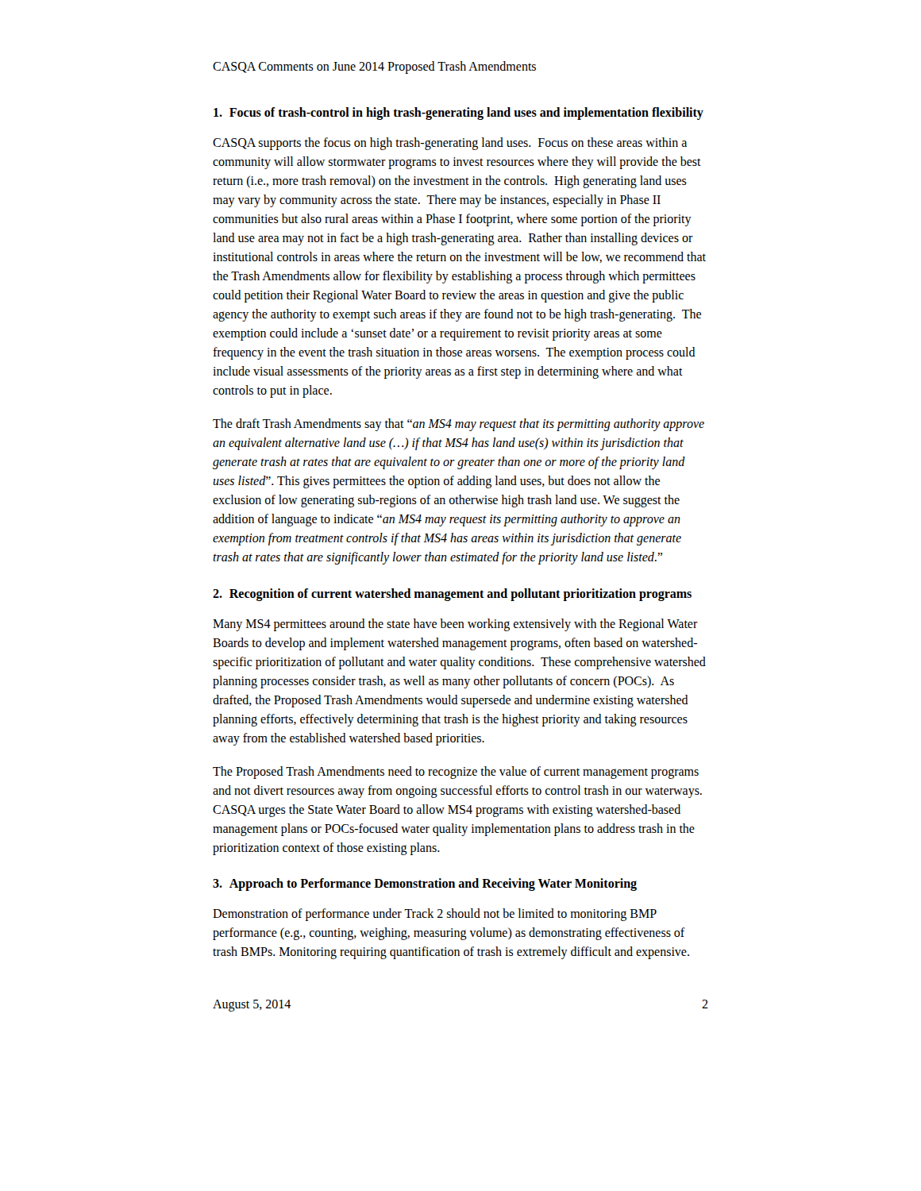CASQA Comments on June 2014 Proposed Trash Amendments
1. Focus of trash-control in high trash-generating land uses and implementation flexibility
CASQA supports the focus on high trash-generating land uses. Focus on these areas within a community will allow stormwater programs to invest resources where they will provide the best return (i.e., more trash removal) on the investment in the controls. High generating land uses may vary by community across the state. There may be instances, especially in Phase II communities but also rural areas within a Phase I footprint, where some portion of the priority land use area may not in fact be a high trash-generating area. Rather than installing devices or institutional controls in areas where the return on the investment will be low, we recommend that the Trash Amendments allow for flexibility by establishing a process through which permittees could petition their Regional Water Board to review the areas in question and give the public agency the authority to exempt such areas if they are found not to be high trash-generating. The exemption could include a ‘sunset date’ or a requirement to revisit priority areas at some frequency in the event the trash situation in those areas worsens. The exemption process could include visual assessments of the priority areas as a first step in determining where and what controls to put in place.
The draft Trash Amendments say that “an MS4 may request that its permitting authority approve an equivalent alternative land use (…) if that MS4 has land use(s) within its jurisdiction that generate trash at rates that are equivalent to or greater than one or more of the priority land uses listed”. This gives permittees the option of adding land uses, but does not allow the exclusion of low generating sub-regions of an otherwise high trash land use. We suggest the addition of language to indicate “an MS4 may request its permitting authority to approve an exemption from treatment controls if that MS4 has areas within its jurisdiction that generate trash at rates that are significantly lower than estimated for the priority land use listed.”
2. Recognition of current watershed management and pollutant prioritization programs
Many MS4 permittees around the state have been working extensively with the Regional Water Boards to develop and implement watershed management programs, often based on watershed-specific prioritization of pollutant and water quality conditions. These comprehensive watershed planning processes consider trash, as well as many other pollutants of concern (POCs). As drafted, the Proposed Trash Amendments would supersede and undermine existing watershed planning efforts, effectively determining that trash is the highest priority and taking resources away from the established watershed based priorities.
The Proposed Trash Amendments need to recognize the value of current management programs and not divert resources away from ongoing successful efforts to control trash in our waterways. CASQA urges the State Water Board to allow MS4 programs with existing watershed-based management plans or POCs-focused water quality implementation plans to address trash in the prioritization context of those existing plans.
3. Approach to Performance Demonstration and Receiving Water Monitoring
Demonstration of performance under Track 2 should not be limited to monitoring BMP performance (e.g., counting, weighing, measuring volume) as demonstrating effectiveness of trash BMPs. Monitoring requiring quantification of trash is extremely difficult and expensive.
August 5, 2014 2